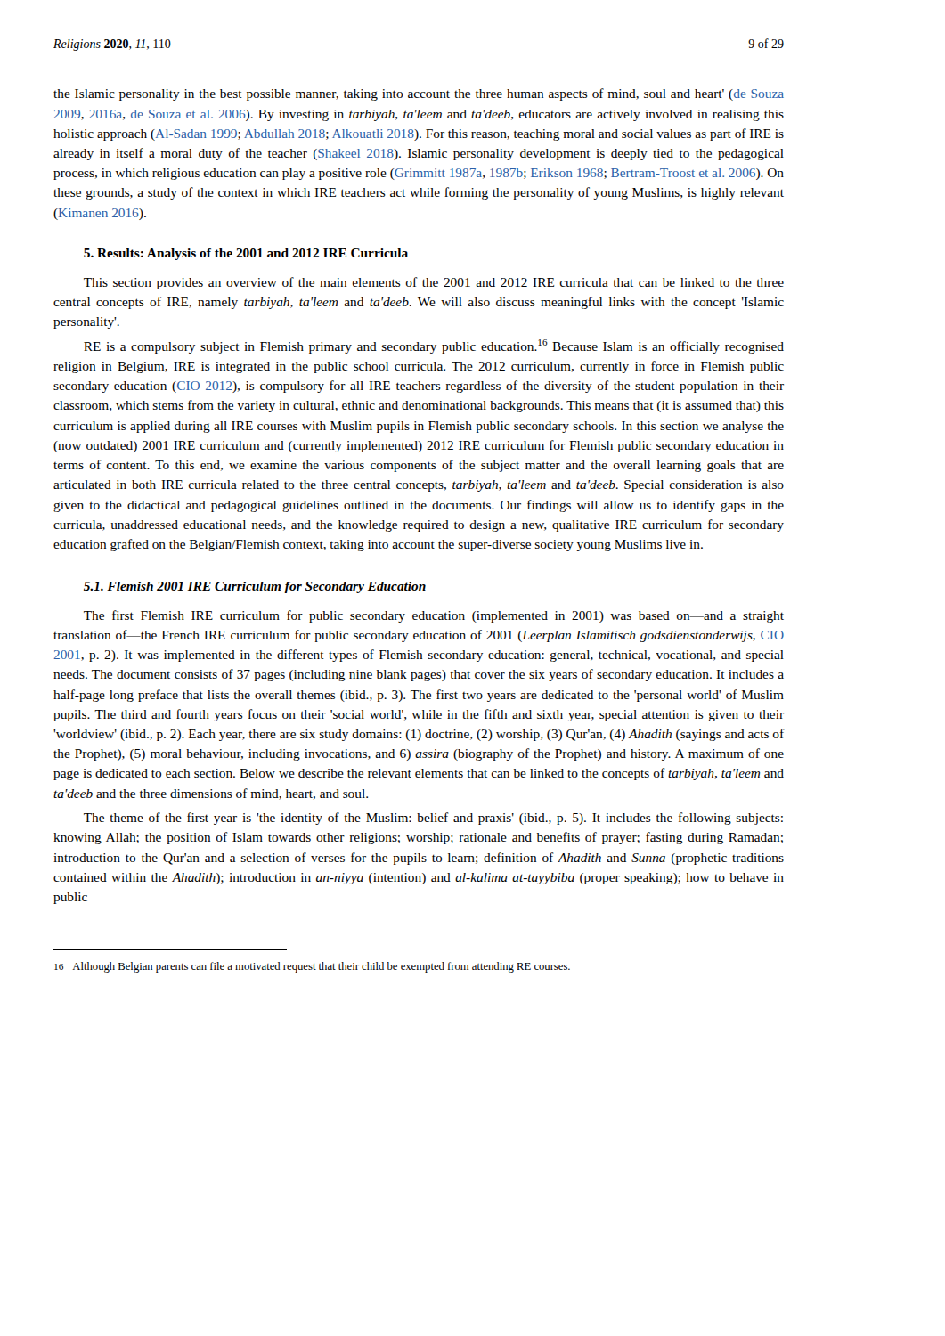Religions 2020, 11, 110
9 of 29
the Islamic personality in the best possible manner, taking into account the three human aspects of mind, soul and heart' (de Souza 2009, 2016a, de Souza et al. 2006). By investing in tarbiyah, ta'leem and ta'deeb, educators are actively involved in realising this holistic approach (Al-Sadan 1999; Abdullah 2018; Alkouatli 2018). For this reason, teaching moral and social values as part of IRE is already in itself a moral duty of the teacher (Shakeel 2018). Islamic personality development is deeply tied to the pedagogical process, in which religious education can play a positive role (Grimmitt 1987a, 1987b; Erikson 1968; Bertram-Troost et al. 2006). On these grounds, a study of the context in which IRE teachers act while forming the personality of young Muslims, is highly relevant (Kimanen 2016).
5. Results: Analysis of the 2001 and 2012 IRE Curricula
This section provides an overview of the main elements of the 2001 and 2012 IRE curricula that can be linked to the three central concepts of IRE, namely tarbiyah, ta'leem and ta'deeb. We will also discuss meaningful links with the concept 'Islamic personality'.
RE is a compulsory subject in Flemish primary and secondary public education.16 Because Islam is an officially recognised religion in Belgium, IRE is integrated in the public school curricula. The 2012 curriculum, currently in force in Flemish public secondary education (CIO 2012), is compulsory for all IRE teachers regardless of the diversity of the student population in their classroom, which stems from the variety in cultural, ethnic and denominational backgrounds. This means that (it is assumed that) this curriculum is applied during all IRE courses with Muslim pupils in Flemish public secondary schools. In this section we analyse the (now outdated) 2001 IRE curriculum and (currently implemented) 2012 IRE curriculum for Flemish public secondary education in terms of content. To this end, we examine the various components of the subject matter and the overall learning goals that are articulated in both IRE curricula related to the three central concepts, tarbiyah, ta'leem and ta'deeb. Special consideration is also given to the didactical and pedagogical guidelines outlined in the documents. Our findings will allow us to identify gaps in the curricula, unaddressed educational needs, and the knowledge required to design a new, qualitative IRE curriculum for secondary education grafted on the Belgian/Flemish context, taking into account the super-diverse society young Muslims live in.
5.1. Flemish 2001 IRE Curriculum for Secondary Education
The first Flemish IRE curriculum for public secondary education (implemented in 2001) was based on—and a straight translation of—the French IRE curriculum for public secondary education of 2001 (Leerplan Islamitisch godsdienstonderwijs, CIO 2001, p. 2). It was implemented in the different types of Flemish secondary education: general, technical, vocational, and special needs. The document consists of 37 pages (including nine blank pages) that cover the six years of secondary education. It includes a half-page long preface that lists the overall themes (ibid., p. 3). The first two years are dedicated to the 'personal world' of Muslim pupils. The third and fourth years focus on their 'social world', while in the fifth and sixth year, special attention is given to their 'worldview' (ibid., p. 2). Each year, there are six study domains: (1) doctrine, (2) worship, (3) Qur'an, (4) Ahadith (sayings and acts of the Prophet), (5) moral behaviour, including invocations, and 6) assira (biography of the Prophet) and history. A maximum of one page is dedicated to each section. Below we describe the relevant elements that can be linked to the concepts of tarbiyah, ta'leem and ta'deeb and the three dimensions of mind, heart, and soul.
The theme of the first year is 'the identity of the Muslim: belief and praxis' (ibid., p. 5). It includes the following subjects: knowing Allah; the position of Islam towards other religions; worship; rationale and benefits of prayer; fasting during Ramadan; introduction to the Qur'an and a selection of verses for the pupils to learn; definition of Ahadith and Sunna (prophetic traditions contained within the Ahadith); introduction in an-niyya (intention) and al-kalima at-tayybiba (proper speaking); how to behave in public
16
Although Belgian parents can file a motivated request that their child be exempted from attending RE courses.